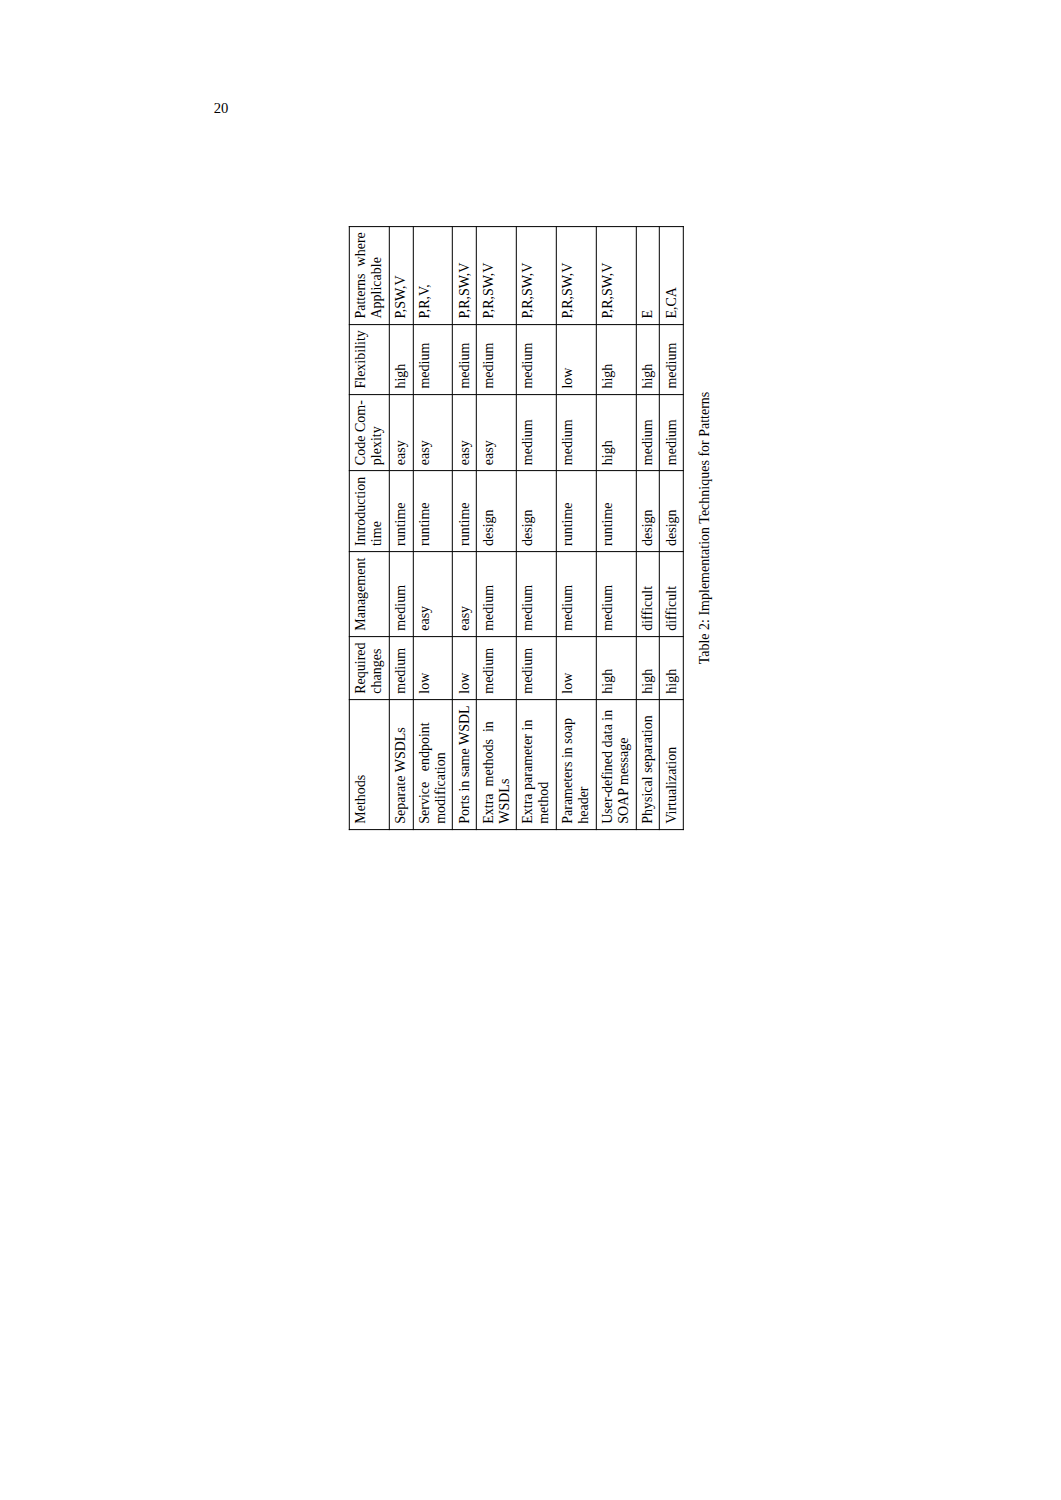20
| Methods | Required changes | Management | Introduction time | Code Com- plexity | Flexibility | Patterns where Applicable |
| --- | --- | --- | --- | --- | --- | --- |
| Separate WSDLs | medium | medium | runtime | easy | high | P,SW,V |
| Service endpoint modification | low | easy | runtime | easy | medium | P,R,V, |
| Ports in same WSDL | low | easy | runtime | easy | medium | P,R,SW,V |
| Extra methods in WSDLs | medium | medium | design | easy | medium | P,R,SW,V |
| Extra parameter in method | medium | medium | design | medium | medium | P,R,SW,V |
| Parameters in soap header | low | medium | runtime | medium | low | P,R,SW,V |
| User-defined data in SOAP message | high | medium | runtime | high | high | P,R,SW,V |
| Physical separation | high | difficult | design | medium | high | E |
| Virtualization | high | difficult | design | medium | medium | E,CA |
Table 2: Implementation Techniques for Patterns